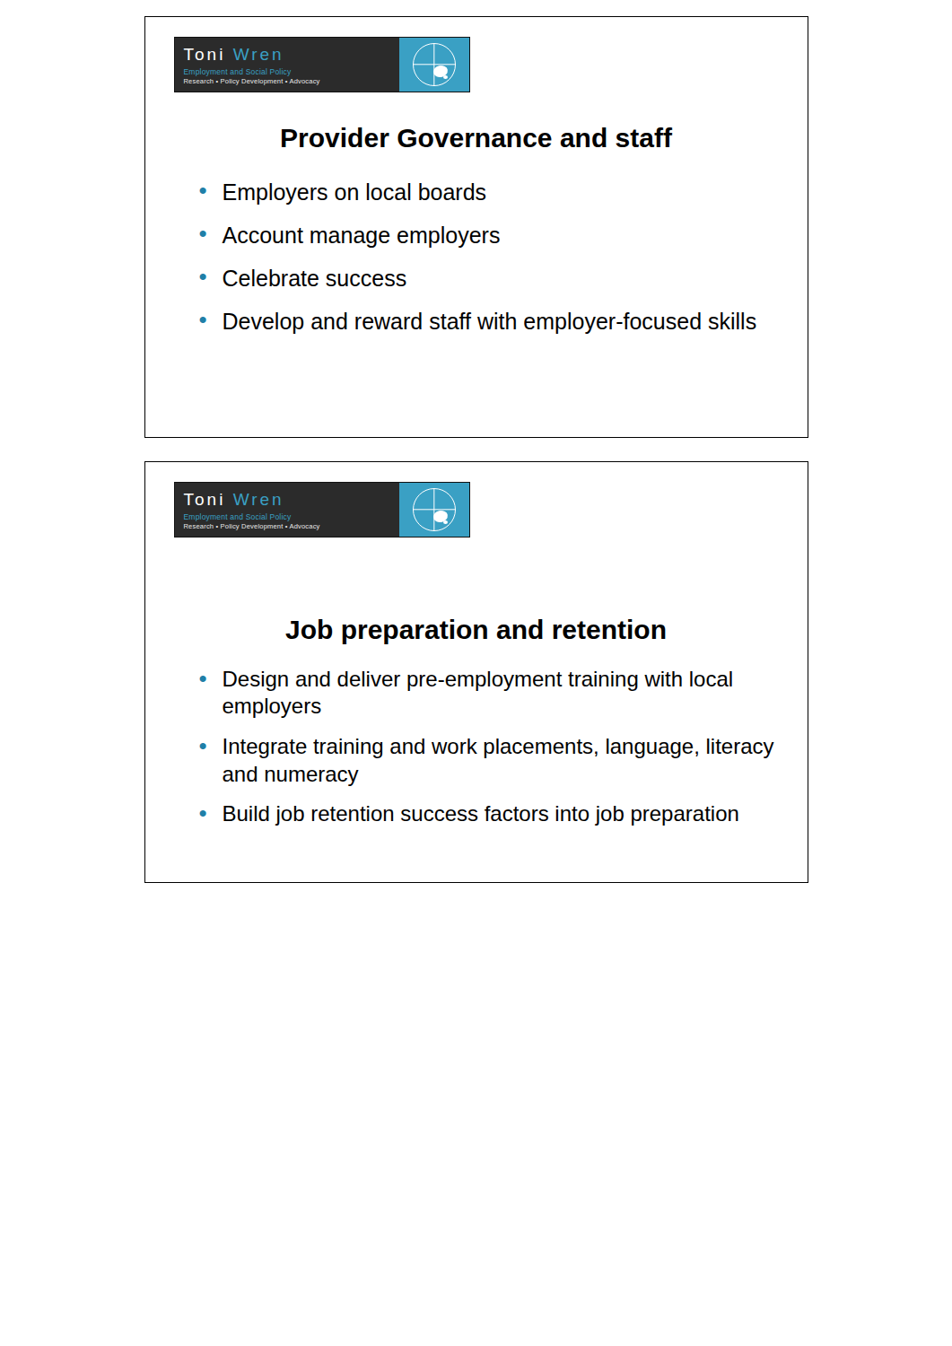Toni Wren
Employment and Social Policy
Research • Policy Development • Advocacy
Provider Governance and staff
Employers on local boards
Account manage employers
Celebrate success
Develop and reward staff with employer-focused skills
Toni Wren
Employment and Social Policy
Research • Policy Development • Advocacy
Job preparation and retention
Design and deliver pre-employment training with local employers
Integrate training and work placements, language, literacy and numeracy
Build job retention success factors into job preparation